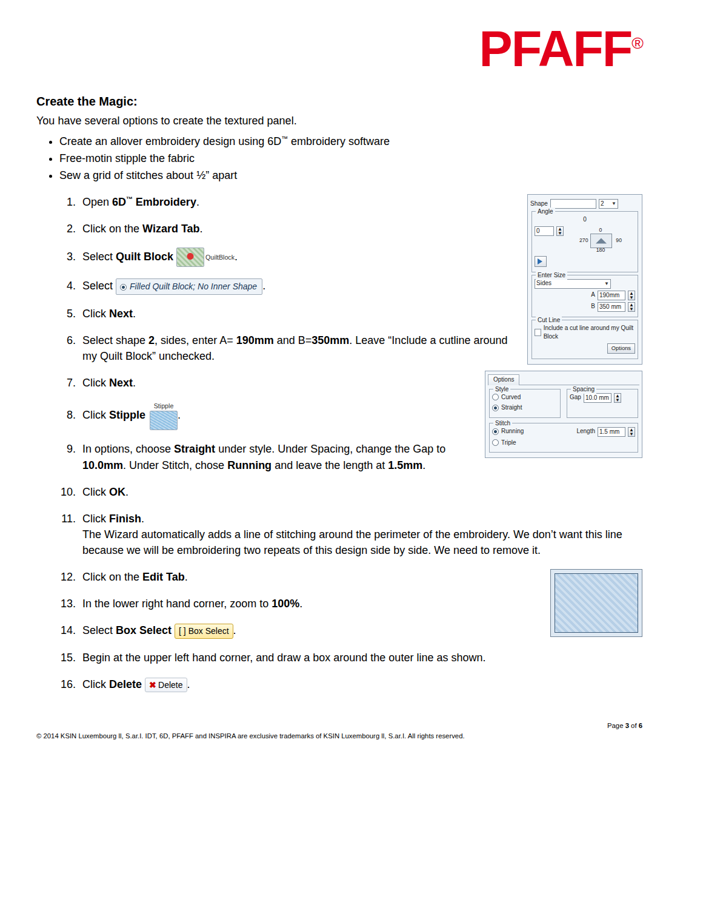PFAFF®
Create the Magic:
You have several options to create the textured panel.
Create an allover embroidery design using 6D™ embroidery software
Free-motin stipple the fabric
Sew a grid of stitches about ½” apart
Shape 2▼
Angle
0
0 ▲
▼
0 270 90 180
Enter Size
Sides▼
A 190mm ▲
▼
B 350 mm ▲
▼
Cut Line
Include a cut line around my Quilt Block
Options
Options
Style
Curved
Straight
Spacing
Gap 10.0 mm ▲
▼
Stitch
Running Length 1.5 mm ▲
▼
Triple
Open 6D™ Embroidery.
Click on the Wizard Tab.
Select Quilt Block QuiltBlock.
Select Filled Quilt Block; No Inner Shape.
Click Next.
Select shape 2, sides, enter A= 190mm and B=350mm. Leave “Include a cutline around my Quilt Block” unchecked.
Click Next.
Click Stipple Stipple
.
In options, choose Straight under style. Under Spacing, change the Gap to 10.0mm. Under Stitch, chose Running and leave the length at 1.5mm.
Click OK.
Click Finish.
The Wizard automatically adds a line of stitching around the perimeter of the embroidery. We don’t want this line because we will be embroidering two repeats of this design side by side. We need to remove it.
Click on the Edit Tab.
In the lower right hand corner, zoom to 100%.
Select Box Select [ ] Box Select.
Begin at the upper left hand corner, and draw a box around the outer line as shown.
Click Delete ✖Delete.
Page 3 of 6
© 2014 KSIN Luxembourg ll, S.ar.I. IDT, 6D, PFAFF and INSPIRA are exclusive trademarks of KSIN Luxembourg ll, S.ar.I. All rights reserved.